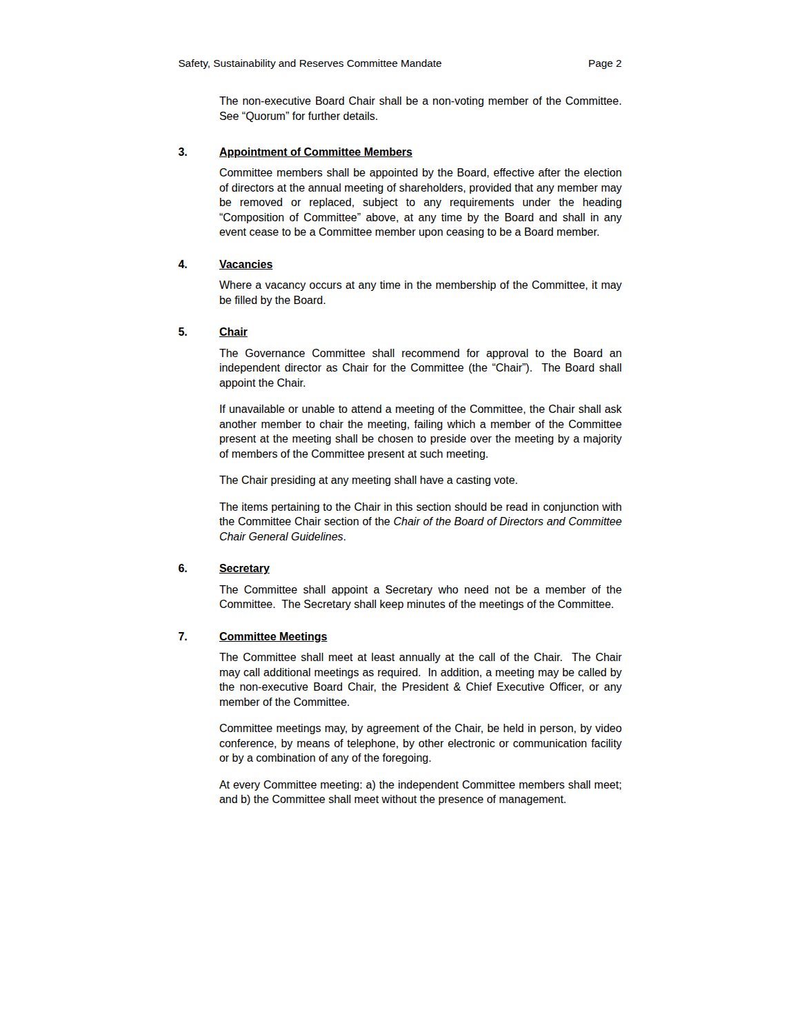Safety, Sustainability and Reserves Committee Mandate
Page 2
The non-executive Board Chair shall be a non-voting member of the Committee. See “Quorum” for further details.
3. Appointment of Committee Members
Committee members shall be appointed by the Board, effective after the election of directors at the annual meeting of shareholders, provided that any member may be removed or replaced, subject to any requirements under the heading “Composition of Committee” above, at any time by the Board and shall in any event cease to be a Committee member upon ceasing to be a Board member.
4. Vacancies
Where a vacancy occurs at any time in the membership of the Committee, it may be filled by the Board.
5. Chair
The Governance Committee shall recommend for approval to the Board an independent director as Chair for the Committee (the “Chair”). The Board shall appoint the Chair.
If unavailable or unable to attend a meeting of the Committee, the Chair shall ask another member to chair the meeting, failing which a member of the Committee present at the meeting shall be chosen to preside over the meeting by a majority of members of the Committee present at such meeting.
The Chair presiding at any meeting shall have a casting vote.
The items pertaining to the Chair in this section should be read in conjunction with the Committee Chair section of the Chair of the Board of Directors and Committee Chair General Guidelines.
6. Secretary
The Committee shall appoint a Secretary who need not be a member of the Committee. The Secretary shall keep minutes of the meetings of the Committee.
7. Committee Meetings
The Committee shall meet at least annually at the call of the Chair. The Chair may call additional meetings as required. In addition, a meeting may be called by the non-executive Board Chair, the President & Chief Executive Officer, or any member of the Committee.
Committee meetings may, by agreement of the Chair, be held in person, by video conference, by means of telephone, by other electronic or communication facility or by a combination of any of the foregoing.
At every Committee meeting: a) the independent Committee members shall meet; and b) the Committee shall meet without the presence of management.